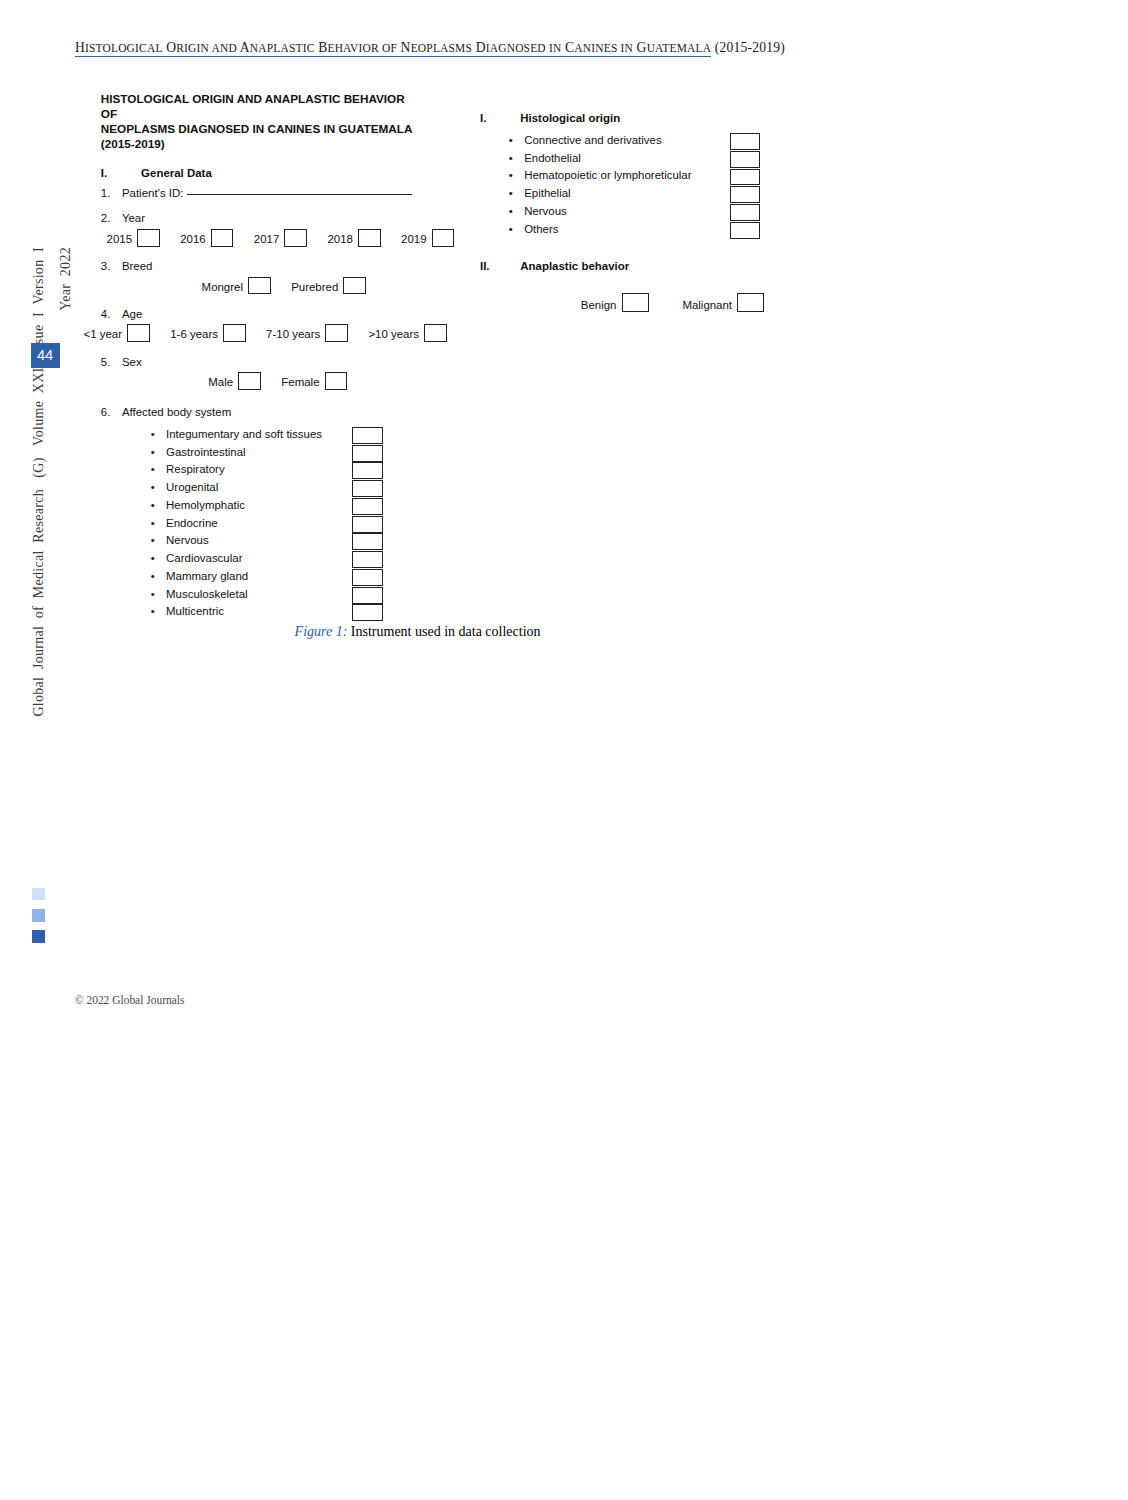HISTOLOGICAL ORIGIN AND ANAPLASTIC BEHAVIOR OF NEOPLASMS DIAGNOSED IN CANINES IN GUATEMALA (2015-2019)
Year 2022
Global Journal of Medical Research (G) Volume XXII Issue I Version I
44
HISTOLOGICAL ORIGIN AND ANAPLASTIC BEHAVIOR OF
NEOPLASMS DIAGNOSED IN CANINES IN GUATEMALA
(2015-2019)
I. General Data
1. Patient’s ID:
2. Year
2015 2016 2017 2018 2019
3. Breed
Mongrel Purebred
4. Age
<1 year 1-6 years 7-10 years >10 years
5. Sex
Male Female
6. Affected body system
•Integumentary and soft tissues
•Gastrointestinal
•Respiratory
•Urogenital
•Hemolymphatic
•Endocrine
•Nervous
•Cardiovascular
•Mammary gland
•Musculoskeletal
•Multicentric
I. Histological origin
•Connective and derivatives
•Endothelial
•Hematopoietic or lymphoreticular
•Epithelial
•Nervous
•Others
II. Anaplastic behavior
Benign Malignant
Figure 1: Instrument used in data collection
© 2022 Global Journals